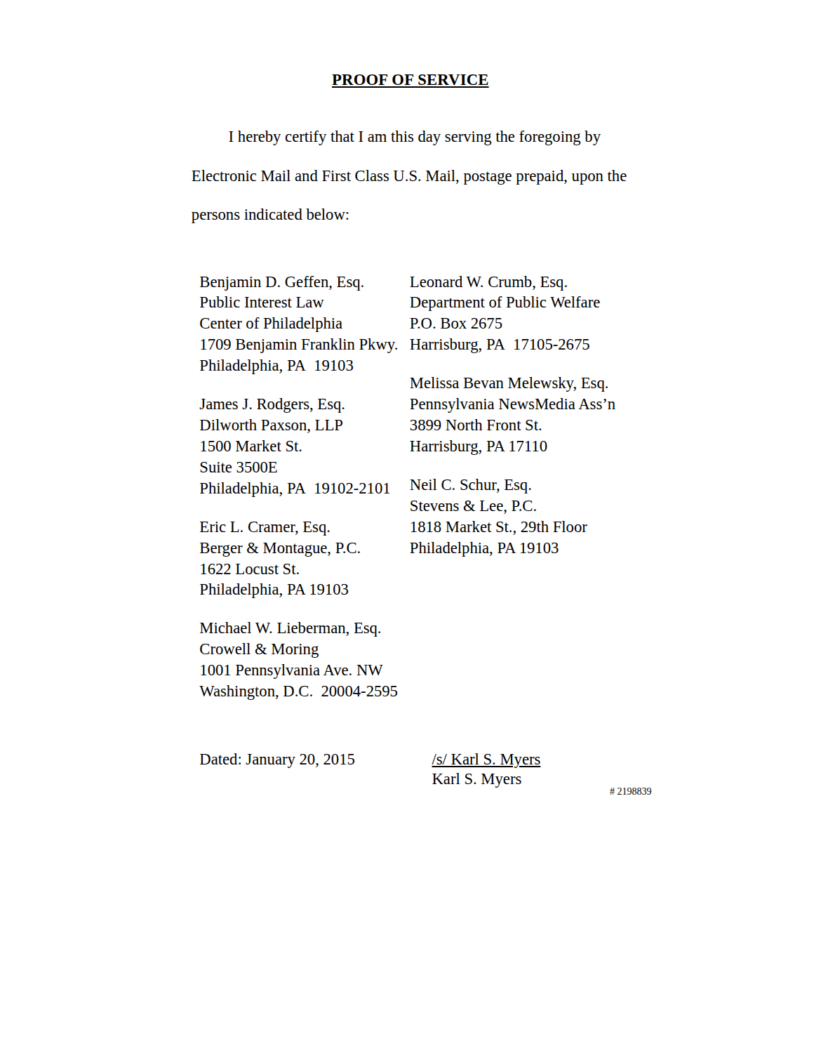PROOF OF SERVICE
I hereby certify that I am this day serving the foregoing by Electronic Mail and First Class U.S. Mail, postage prepaid, upon the persons indicated below:
| Benjamin D. Geffen, Esq. Public Interest Law Center of Philadelphia 1709 Benjamin Franklin Pkwy. Philadelphia, PA 19103 James J. Rodgers, Esq. Dilworth Paxson, LLP 1500 Market St. Suite 3500E Philadelphia, PA 19102-2101 Eric L. Cramer, Esq. Berger & Montague, P.C. 1622 Locust St. Philadelphia, PA 19103 Michael W. Lieberman, Esq. Crowell & Moring 1001 Pennsylvania Ave. NW Washington, D.C. 20004-2595 | Leonard W. Crumb, Esq. Department of Public Welfare P.O. Box 2675 Harrisburg, PA 17105-2675 Melissa Bevan Melewsky, Esq. Pennsylvania NewsMedia Ass’n 3899 North Front St. Harrisburg, PA 17110 Neil C. Schur, Esq. Stevens & Lee, P.C. 1818 Market St., 29th Floor Philadelphia, PA 19103 |
Dated: January 20, 2015
/s/ Karl S. Myers
Karl S. Myers
# 2198839